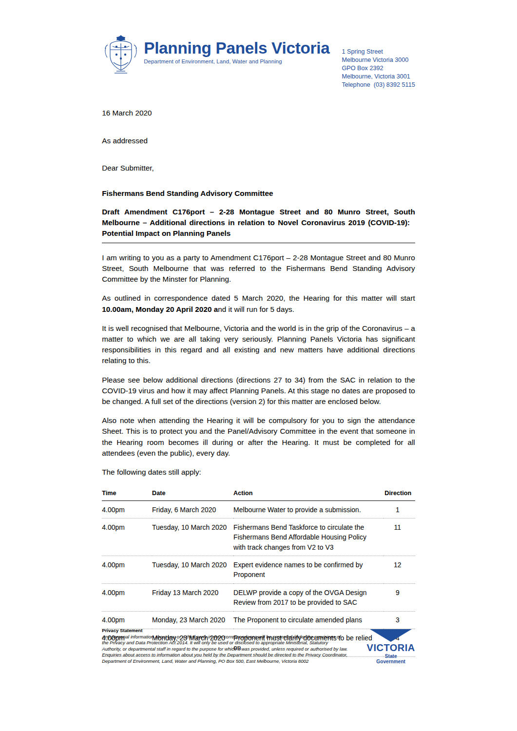Planning Panels Victoria
Department of Environment, Land, Water and Planning
1 Spring Street
Melbourne Victoria 3000
GPO Box 2392
Melbourne, Victoria 3001
Telephone (03) 8392 5115
16 March 2020
As addressed
Dear Submitter,
Fishermans Bend Standing Advisory Committee
Draft Amendment C176port – 2-28 Montague Street and 80 Munro Street, South Melbourne – Additional directions in relation to Novel Coronavirus 2019 (COVID-19): Potential Impact on Planning Panels
I am writing to you as a party to Amendment C176port – 2-28 Montague Street and 80 Munro Street, South Melbourne that was referred to the Fishermans Bend Standing Advisory Committee by the Minster for Planning.
As outlined in correspondence dated 5 March 2020, the Hearing for this matter will start 10.00am, Monday 20 April 2020 and it will run for 5 days.
It is well recognised that Melbourne, Victoria and the world is in the grip of the Coronavirus – a matter to which we are all taking very seriously. Planning Panels Victoria has significant responsibilities in this regard and all existing and new matters have additional directions relating to this.
Please see below additional directions (directions 27 to 34) from the SAC in relation to the COVID-19 virus and how it may affect Planning Panels. At this stage no dates are proposed to be changed. A full set of the directions (version 2) for this matter are enclosed below.
Also note when attending the Hearing it will be compulsory for you to sign the attendance Sheet. This is to protect you and the Panel/Advisory Committee in the event that someone in the Hearing room becomes ill during or after the Hearing. It must be completed for all attendees (even the public), every day.
The following dates still apply:
| Time | Date | Action | Direction |
| --- | --- | --- | --- |
| 4.00pm | Friday, 6 March 2020 | Melbourne Water to provide a submission. | 1 |
| 4.00pm | Tuesday, 10 March 2020 | Fishermans Bend Taskforce to circulate the Fishermans Bend Affordable Housing Policy with track changes from V2 to V3 | 11 |
| 4.00pm | Tuesday, 10 March 2020 | Expert evidence names to be confirmed by Proponent | 12 |
| 4.00pm | Friday 13 March 2020 | DELWP provide a copy of the OVGA Design Review from 2017 to be provided to SAC | 9 |
| 4.00pm | Monday, 23 March 2020 | The Proponent to circulate amended plans | 3 |
| 4.00pm | Monday, 23 March 2020 | Proponent must clarify documents to be relied on | 4 |
Privacy Statement
Any personal information about you or a third party in your correspondence will be protected under the provisions of the Privacy and Data Protection Act 2014. It will only be used or disclosed to appropriate Ministerial, Statutory Authority, or departmental staff in regard to the purpose for which it was provided, unless required or authorised by law. Enquiries about access to information about you held by the Department should be directed to the Privacy Coordinator, Department of Environment, Land, Water and Planning, PO Box 500, East Melbourne, Victoria 8002
VICTORIA
State
Government